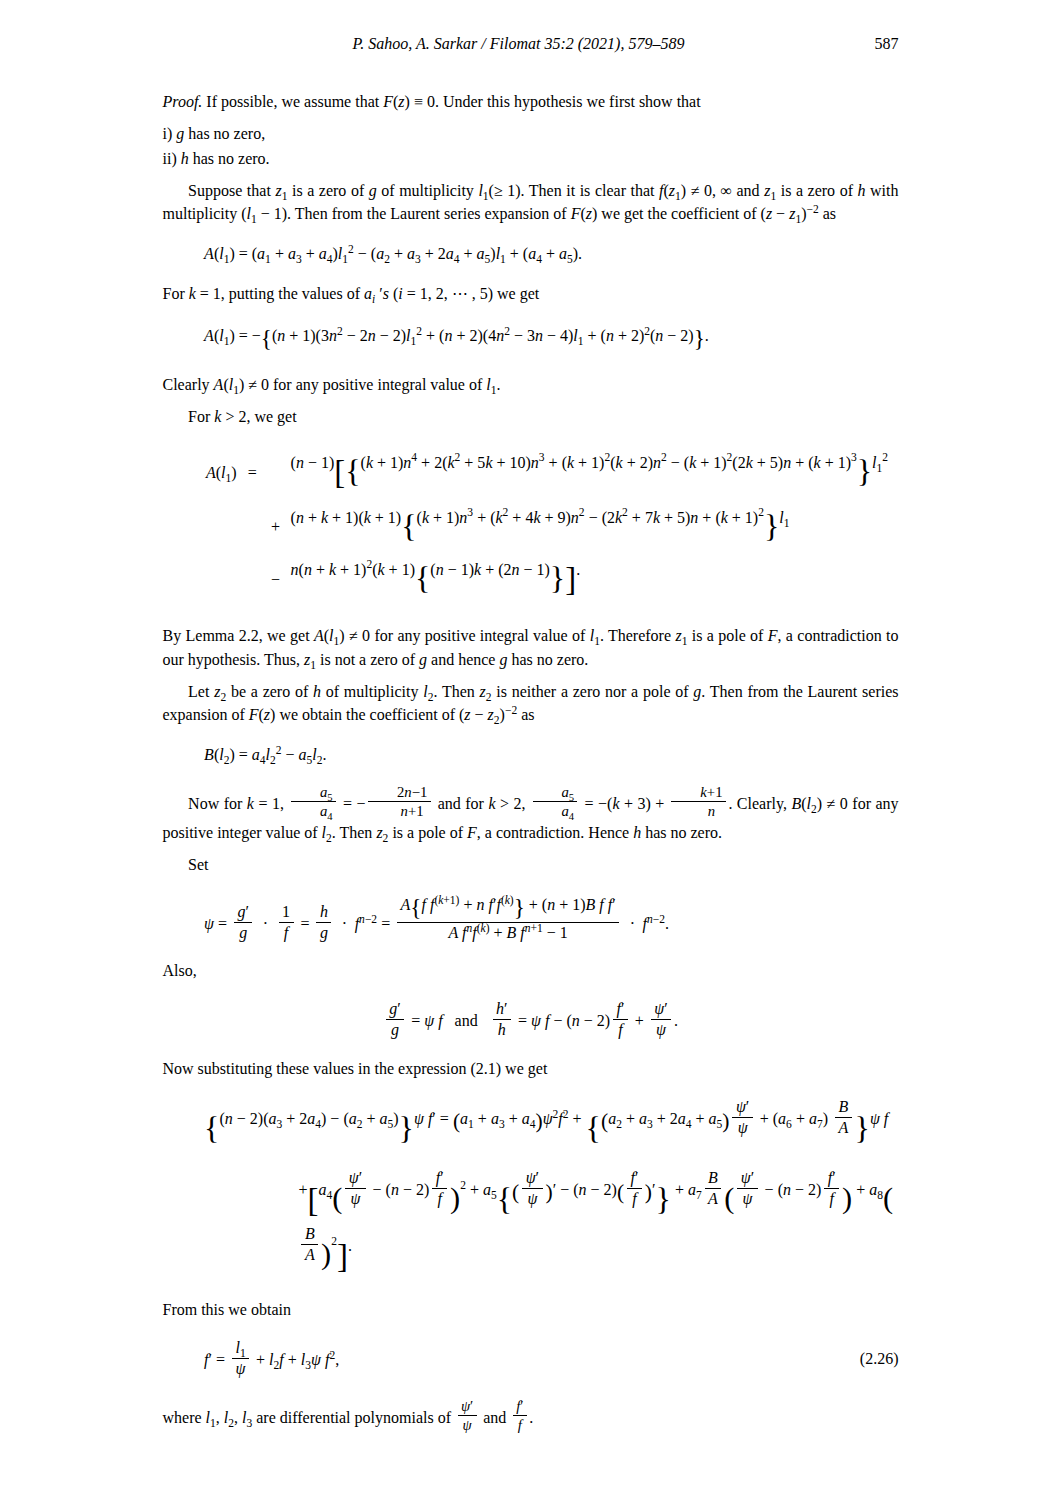P. Sahoo, A. Sarkar / Filomat 35:2 (2021), 579–589 587
Proof. If possible, we assume that F(z) ≡ 0. Under this hypothesis we first show that
i) g has no zero,
ii) h has no zero.
Suppose that z1 is a zero of g of multiplicity l1(≥ 1). Then it is clear that f(z1) ≠ 0, ∞ and z1 is a zero of h with multiplicity (l1 − 1). Then from the Laurent series expansion of F(z) we get the coefficient of (z − z1)−2 as
A(l1) = (a1 + a3 + a4)l12 − (a2 + a3 + 2a4 + a5)l1 + (a4 + a5).
For k = 1, putting the values of ai ′s (i = 1, 2, ⋯ , 5) we get
A(l1) = −{(n + 1)(3n2 − 2n − 2)l12 + (n + 2)(4n2 − 3n − 4)l1 + (n + 2)2(n − 2)}.
Clearly A(l1) ≠ 0 for any positive integral value of l1.
For k > 2, we get
| A ( l 1 ) | = | | ( n − 1) [ { ( k + 1) n 4 + 2( k 2 + 5 k + 10) n 3 + ( k + 1) 2 ( k + 2) n 2 − ( k + 1) 2 (2 k + 5) n + ( k + 1) 3 } l 1 2 |
| | | + | ( n + k + 1)( k + 1) { ( k + 1) n 3 + ( k 2 + 4 k + 9) n 2 − (2 k 2 + 7 k + 5) n + ( k + 1) 2 } l 1 |
| | | − | n ( n + k + 1) 2 ( k + 1) { ( n − 1) k + (2 n − 1) } ] . |
By Lemma 2.2, we get A(l1) ≠ 0 for any positive integral value of l1. Therefore z1 is a pole of F, a contradiction to our hypothesis. Thus, z1 is not a zero of g and hence g has no zero.
Let z2 be a zero of h of multiplicity l2. Then z2 is neither a zero nor a pole of g. Then from the Laurent series expansion of F(z) we obtain the coefficient of (z − z2)−2 as
B(l2) = a4l22 − a5l2.
Now for k = 1, a5 a4 = −2n−1 n+1 and for k > 2, a5 a4 = −(k + 3) + k+1 n. Clearly, B(l2) ≠ 0 for any positive integer value of l2. Then z2 is a pole of F, a contradiction. Hence h has no zero.
Set
ψ = g′g · 1 f = hg · fn−2 = A{f f(k+1) + n f′f(k)} + (n + 1)B f f′A fnf(k) + B fn+1 − 1 · fn−2.
Also,
g′g = ψ f and h′h = ψ f − (n − 2)f′f + ψ′ψ.
Now substituting these values in the expression (2.1) we get
{(n − 2)(a3 + 2a4) − (a2 + a5)}ψ f′ = (a1 + a3 + a4) ψ2f2 + {(a2 + a3 + 2a4 + a5) ψ′ψ + (a6 + a7) BA}ψ f
+[a4(ψ′ψ − (n − 2)f′f)2 + a5{(ψ′ψ)′ − (n − 2)(f′f)′} + a7BA(ψ′ψ − (n − 2)f′f) + a8(BA)2].
From this we obtain
f′ = l1 ψ + l2f + l3ψ f2,
(2.26)
where l1, l2, l3 are differential polynomials of ψ′ψ and f′f.